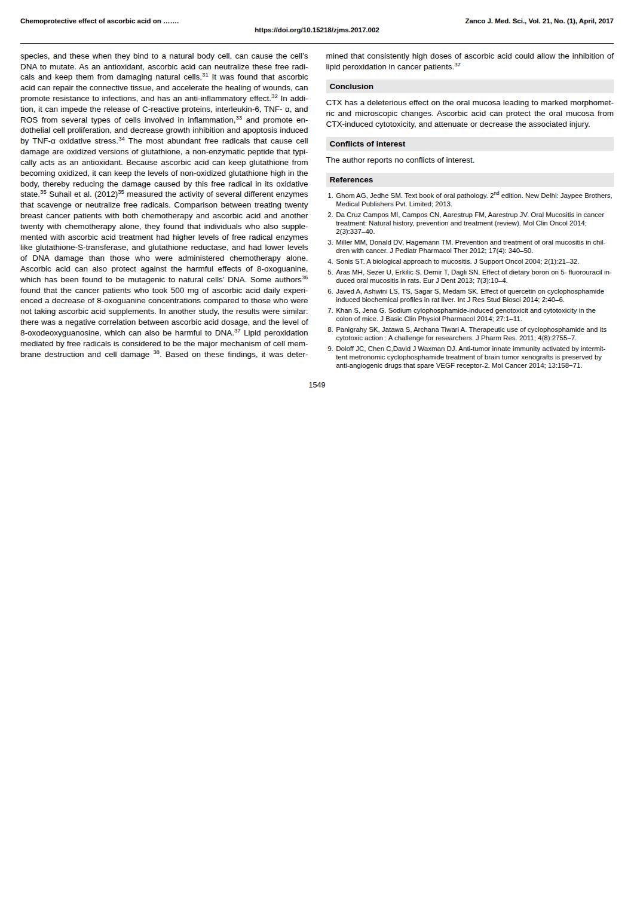Chemoprotective effect of ascorbic acid on …….
Zanco J. Med. Sci., Vol. 21, No. (1), April, 2017
https://doi.org/10.15218/zjms.2017.002
species, and these when they bind to a natural body cell, can cause the cell’s DNA to mutate. As an antioxidant, ascorbic acid can neutralize these free radicals and keep them from damaging natural cells.31 It was found that ascorbic acid can repair the connective tissue, and accelerate the healing of wounds, can promote resistance to infections, and has an anti-inflammatory effect.32 In addition, it can impede the release of C-reactive proteins, interleukin-6, TNF- α, and ROS from several types of cells involved in inflammation,33 and promote endothelial cell proliferation, and decrease growth inhibition and apoptosis induced by TNF-α oxidative stress.34 The most abundant free radicals that cause cell damage are oxidized versions of glutathione, a non-enzymatic peptide that typically acts as an antioxidant. Because ascorbic acid can keep glutathione from becoming oxidized, it can keep the levels of non-oxidized glutathione high in the body, thereby reducing the damage caused by this free radical in its oxidative state.35 Suhail et al. (2012)35 measured the activity of several different enzymes that scavenge or neutralize free radicals. Comparison between treating twenty breast cancer patients with both chemotherapy and ascorbic acid and another twenty with chemotherapy alone, they found that individuals who also supplemented with ascorbic acid treatment had higher levels of free radical enzymes like glutathione-S-transferase, and glutathione reductase, and had lower levels of DNA damage than those who were administered chemotherapy alone. Ascorbic acid can also protect against the harmful effects of 8-oxoguanine, which has been found to be mutagenic to natural cells’ DNA. Some authors36 found that the cancer patients who took 500 mg of ascorbic acid daily experienced a decrease of 8-oxoguanine concentrations compared to those who were not taking ascorbic acid supplements. In another study, the results were similar: there was a negative correlation between ascorbic acid dosage, and the level of 8-oxodeoxyguanosine, which can also be harmful to DNA.37 Lipid peroxidation mediated by free radicals is considered to be the major mechanism of cell membrane destruction and cell damage 38. Based on these findings, it was determined that consistently high doses of ascorbic acid could allow the inhibition of lipid peroxidation in cancer patients.37
Conclusion
CTX has a deleterious effect on the oral mucosa leading to marked morphometric and microscopic changes. Ascorbic acid can protect the oral mucosa from CTX-induced cytotoxicity, and attenuate or decrease the associated injury.
Conflicts of interest
The author reports no conflicts of interest.
References
Ghom AG, Jedhe SM. Text book of oral pathology. 2nd edition. New Delhi: Jaypee Brothers, Medical Publishers Pvt. Limited; 2013.
Da Cruz Campos MI, Campos CN, Aarestrup FM, Aarestrup JV. Oral Mucositis in cancer treatment: Natural history, prevention and treatment (review). Mol Clin Oncol 2014; 2(3):337–40.
Miller MM, Donald DV, Hagemann TM. Prevention and treatment of oral mucositis in children with cancer. J Pediatr Pharmacol Ther 2012; 17(4): 340–50.
Sonis ST. A biological approach to mucositis. J Support Oncol 2004; 2(1):21–32.
Aras MH, Sezer U, Erkilic S, Demir T, Dagli SN. Effect of dietary boron on 5- fluorouracil induced oral mucositis in rats. Eur J Dent 2013; 7(3):10–4.
Javed A, Ashwini LS, TS, Sagar S, Medam SK. Effect of quercetin on cyclophosphamide induced biochemical profiles in rat liver. Int J Res Stud Biosci 2014; 2:40–6.
Khan S, Jena G. Sodium cylophosphamide-induced genotoxicit and cytotoxicity in the colon of mice. J Basic Clin Physiol Pharmacol 2014; 27:1–11.
Panigrahy SK, Jatawa S, Archana Tiwari A. Therapeutic use of cyclophosphamide and its cytotoxic action : A challenge for researchers. J Pharm Res. 2011; 4(8):2755–7.
Doloff JC, Chen C,David J Waxman DJ. Anti-tumor innate immunity activated by intermittent metronomic cyclophosphamide treatment of brain tumor xenografts is preserved by anti-angiogenic drugs that spare VEGF receptor-2. Mol Cancer 2014; 13:158–71.
1549